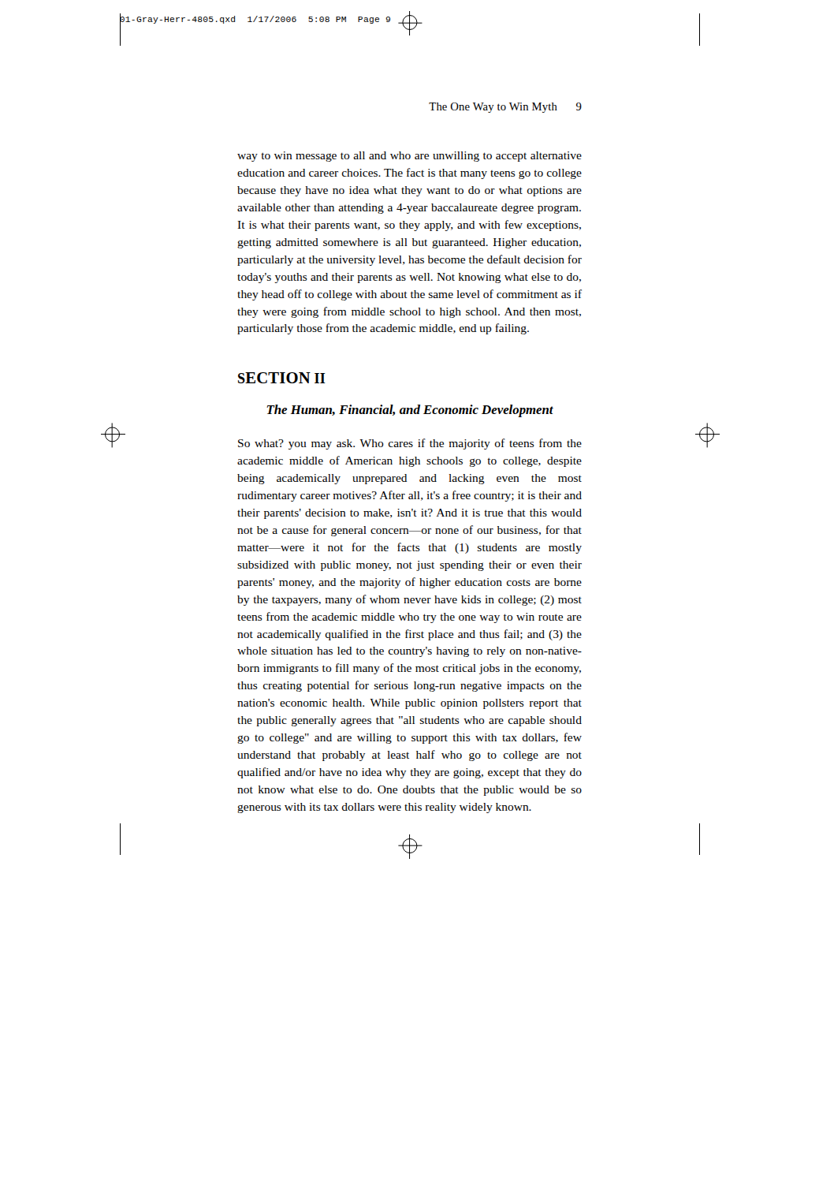01-Gray-Herr-4805.qxd 1/17/2006 5:08 PM Page 9
The One Way to Win Myth9
way to win message to all and who are unwilling to accept alternative education and career choices. The fact is that many teens go to college because they have no idea what they want to do or what options are available other than attending a 4-year baccalaureate degree program. It is what their parents want, so they apply, and with few exceptions, getting admitted somewhere is all but guaranteed. Higher education, particularly at the university level, has become the default decision for today's youths and their parents as well. Not knowing what else to do, they head off to college with about the same level of commitment as if they were going from middle school to high school. And then most, particularly those from the academic middle, end up failing.
SECTION II
The Human, Financial, and Economic Development
So what? you may ask. Who cares if the majority of teens from the academic middle of American high schools go to college, despite being academically unprepared and lacking even the most rudimentary career motives? After all, it's a free country; it is their and their parents' decision to make, isn't it? And it is true that this would not be a cause for general concern—or none of our business, for that matter—were it not for the facts that (1) students are mostly subsidized with public money, not just spending their or even their parents' money, and the majority of higher education costs are borne by the taxpayers, many of whom never have kids in college; (2) most teens from the academic middle who try the one way to win route are not academically qualified in the first place and thus fail; and (3) the whole situation has led to the country's having to rely on non-native-born immigrants to fill many of the most critical jobs in the economy, thus creating potential for serious long-run negative impacts on the nation's economic health. While public opinion pollsters report that the public generally agrees that "all students who are capable should go to college" and are willing to support this with tax dollars, few understand that probably at least half who go to college are not qualified and/or have no idea why they are going, except that they do not know what else to do. One doubts that the public would be so generous with its tax dollars were this reality widely known.